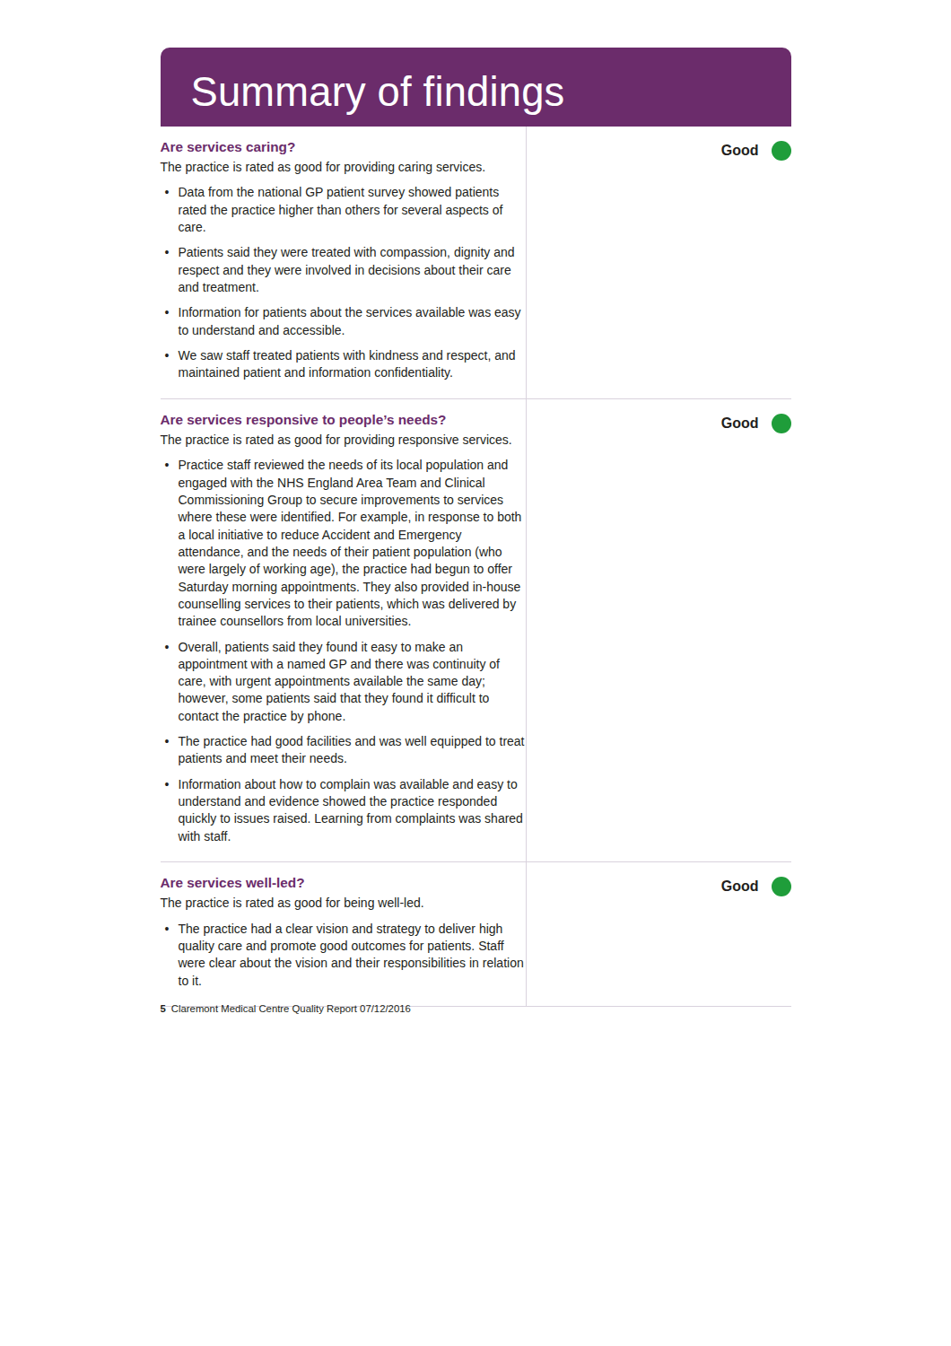Summary of findings
| Are services caring? The practice is rated as good for providing caring services. Data from the national GP patient survey showed patients rated the practice higher than others for several aspects of care. Patients said they were treated with compassion, dignity and respect and they were involved in decisions about their care and treatment. Information for patients about the services available was easy to understand and accessible. We saw staff treated patients with kindness and respect, and maintained patient and information confidentiality. | Good |
| Are services responsive to people’s needs? The practice is rated as good for providing responsive services. Practice staff reviewed the needs of its local population and engaged with the NHS England Area Team and Clinical Commissioning Group to secure improvements to services where these were identified. For example, in response to both a local initiative to reduce Accident and Emergency attendance, and the needs of their patient population (who were largely of working age), the practice had begun to offer Saturday morning appointments. They also provided in-house counselling services to their patients, which was delivered by trainee counsellors from local universities. Overall, patients said they found it easy to make an appointment with a named GP and there was continuity of care, with urgent appointments available the same day; however, some patients said that they found it difficult to contact the practice by phone. The practice had good facilities and was well equipped to treat patients and meet their needs. Information about how to complain was available and easy to understand and evidence showed the practice responded quickly to issues raised. Learning from complaints was shared with staff. | Good |
| Are services well-led? The practice is rated as good for being well-led. The practice had a clear vision and strategy to deliver high quality care and promote good outcomes for patients. Staff were clear about the vision and their responsibilities in relation to it. | Good |
5 Claremont Medical Centre Quality Report 07/12/2016